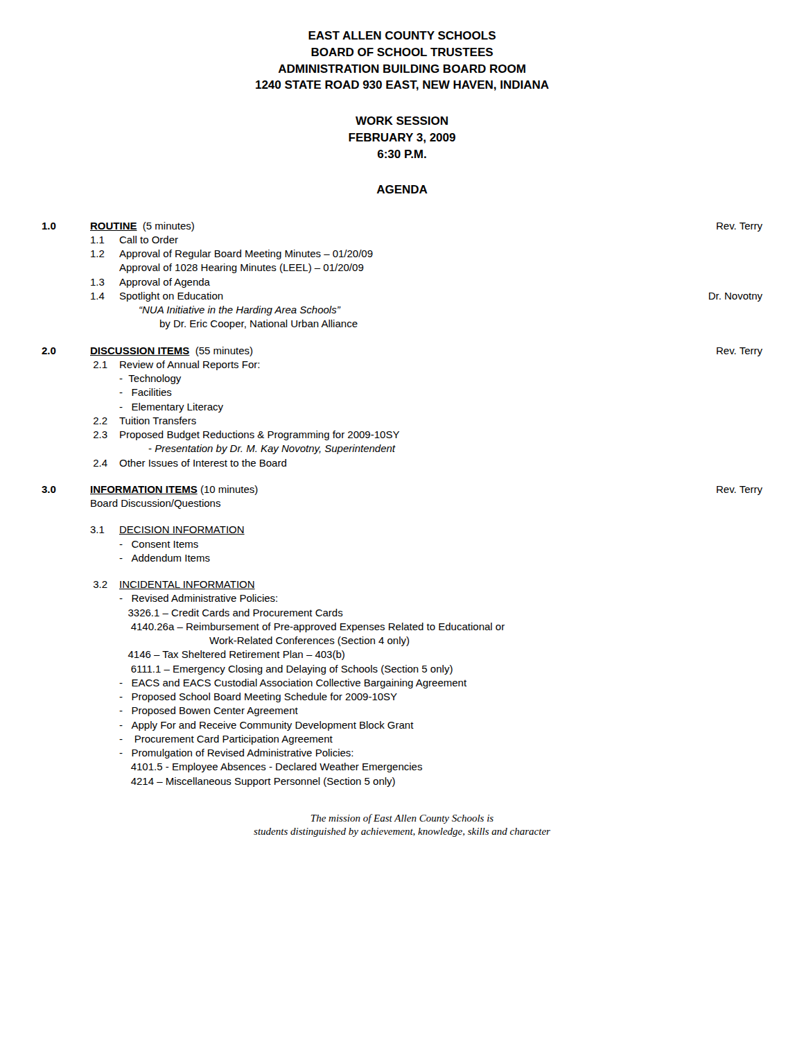EAST ALLEN COUNTY SCHOOLS
BOARD OF SCHOOL TRUSTEES
ADMINISTRATION BUILDING BOARD ROOM
1240 STATE ROAD 930 EAST, NEW HAVEN, INDIANA
WORK SESSION
FEBRUARY 3, 2009
6:30 P.M.
AGENDA
| 1.0 | ROUTINE (5 minutes) | Rev. Terry |
| | / 1.1 / Call to Order / / 1.2 / Approval of Regular Board Meeting Minutes – 01/20/09 Approval of 1028 Hearing Minutes (LEEL) – 01/20/09 / / 1.3 / Approval of Agenda / |
| | / 1.4 / Spotlight on Education / | Dr. Novotny |
| | “NUA Initiative in the Harding Area Schools” by Dr. Eric Cooper, National Urban Alliance |
| 2.0 | DISCUSSION ITEMS (55 minutes) | Rev. Terry |
| | / 2.1 / Review of Annual Reports For: Technology Facilities Elementary Literacy / / 2.2 / Tuition Transfers / / 2.3 / Proposed Budget Reductions & Programming for 2009-10SY - Presentation by Dr. M. Kay Novotny, Superintendent / / 2.4 / Other Issues of Interest to the Board / |
| 3.0 | INFORMATION ITEMS (10 minutes) | Rev. Terry |
| | Board Discussion/Questions |
| | / 3.1 / DECISION INFORMATION Consent Items Addendum Items / |
| | / 3.2 / INCIDENTAL INFORMATION Revised Administrative Policies: 3326.1 – Credit Cards and Procurement Cards 4140.26a – Reimbursement of Pre-approved Expenses Related to Educational or Work-Related Conferences (Section 4 only) 4146 – Tax Sheltered Retirement Plan – 403(b) 6111.1 – Emergency Closing and Delaying of Schools (Section 5 only) EACS and EACS Custodial Association Collective Bargaining Agreement Proposed School Board Meeting Schedule for 2009-10SY Proposed Bowen Center Agreement Apply For and Receive Community Development Block Grant Procurement Card Participation Agreement Promulgation of Revised Administrative Policies: 4101.5 - Employee Absences - Declared Weather Emergencies 4214 – Miscellaneous Support Personnel (Section 5 only) / |
The mission of East Allen County Schools is
students distinguished by achievement, knowledge, skills and character